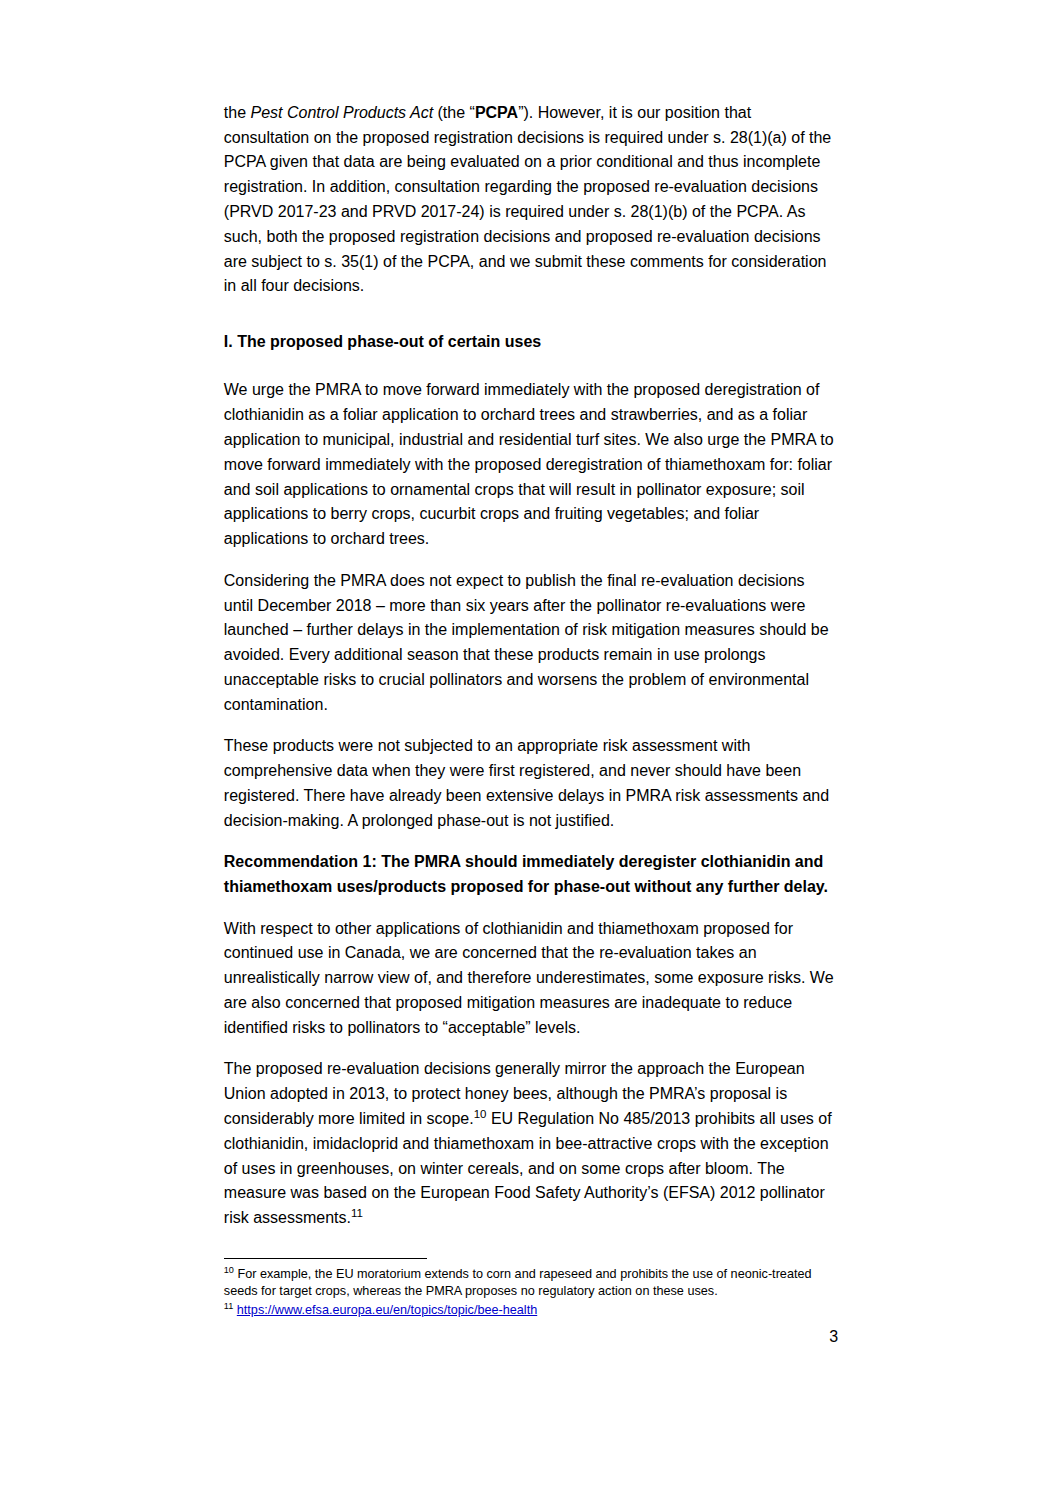the Pest Control Products Act (the “PCPA”). However, it is our position that consultation on the proposed registration decisions is required under s. 28(1)(a) of the PCPA given that data are being evaluated on a prior conditional and thus incomplete registration. In addition, consultation regarding the proposed re-evaluation decisions (PRVD 2017-23 and PRVD 2017-24) is required under s. 28(1)(b) of the PCPA. As such, both the proposed registration decisions and proposed re-evaluation decisions are subject to s. 35(1) of the PCPA, and we submit these comments for consideration in all four decisions.
I. The proposed phase-out of certain uses
We urge the PMRA to move forward immediately with the proposed deregistration of clothianidin as a foliar application to orchard trees and strawberries, and as a foliar application to municipal, industrial and residential turf sites. We also urge the PMRA to move forward immediately with the proposed deregistration of thiamethoxam for: foliar and soil applications to ornamental crops that will result in pollinator exposure; soil applications to berry crops, cucurbit crops and fruiting vegetables; and foliar applications to orchard trees.
Considering the PMRA does not expect to publish the final re-evaluation decisions until December 2018 – more than six years after the pollinator re-evaluations were launched – further delays in the implementation of risk mitigation measures should be avoided. Every additional season that these products remain in use prolongs unacceptable risks to crucial pollinators and worsens the problem of environmental contamination.
These products were not subjected to an appropriate risk assessment with comprehensive data when they were first registered, and never should have been registered. There have already been extensive delays in PMRA risk assessments and decision-making. A prolonged phase-out is not justified.
Recommendation 1: The PMRA should immediately deregister clothianidin and thiamethoxam uses/products proposed for phase-out without any further delay.
With respect to other applications of clothianidin and thiamethoxam proposed for continued use in Canada, we are concerned that the re-evaluation takes an unrealistically narrow view of, and therefore underestimates, some exposure risks. We are also concerned that proposed mitigation measures are inadequate to reduce identified risks to pollinators to “acceptable” levels.
The proposed re-evaluation decisions generally mirror the approach the European Union adopted in 2013, to protect honey bees, although the PMRA’s proposal is considerably more limited in scope.10 EU Regulation No 485/2013 prohibits all uses of clothianidin, imidacloprid and thiamethoxam in bee-attractive crops with the exception of uses in greenhouses, on winter cereals, and on some crops after bloom. The measure was based on the European Food Safety Authority’s (EFSA) 2012 pollinator risk assessments.11
10 For example, the EU moratorium extends to corn and rapeseed and prohibits the use of neonic-treated seeds for target crops, whereas the PMRA proposes no regulatory action on these uses.
11 https://www.efsa.europa.eu/en/topics/topic/bee-health
3